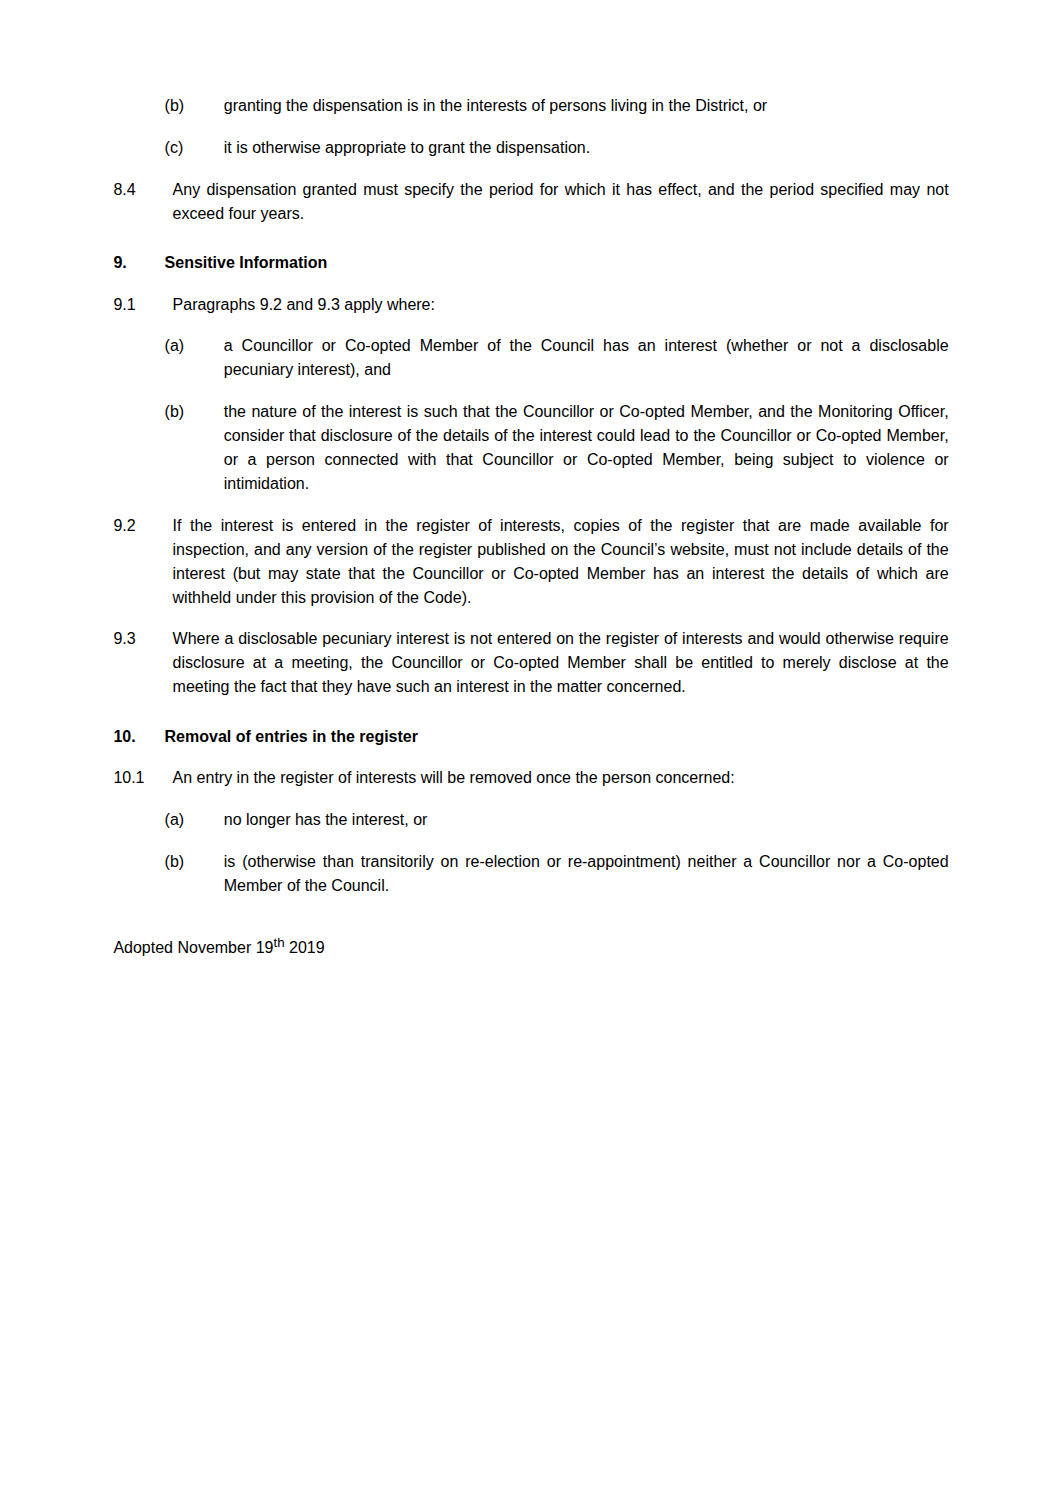(b)
granting the dispensation is in the interests of persons living in the District, or
(c)
it is otherwise appropriate to grant the dispensation.
8.4
Any dispensation granted must specify the period for which it has effect, and the period specified may not exceed four years.
9. Sensitive Information
9.1
Paragraphs 9.2 and 9.3 apply where:
(a)
a Councillor or Co-opted Member of the Council has an interest (whether or not a disclosable pecuniary interest), and
(b)
the nature of the interest is such that the Councillor or Co-opted Member, and the Monitoring Officer, consider that disclosure of the details of the interest could lead to the Councillor or Co-opted Member, or a person connected with that Councillor or Co-opted Member, being subject to violence or intimidation.
9.2
If the interest is entered in the register of interests, copies of the register that are made available for inspection, and any version of the register published on the Council’s website, must not include details of the interest (but may state that the Councillor or Co-opted Member has an interest the details of which are withheld under this provision of the Code).
9.3
Where a disclosable pecuniary interest is not entered on the register of interests and would otherwise require disclosure at a meeting, the Councillor or Co-opted Member shall be entitled to merely disclose at the meeting the fact that they have such an interest in the matter concerned.
10. Removal of entries in the register
10.1
An entry in the register of interests will be removed once the person concerned:
(a)
no longer has the interest, or
(b)
is (otherwise than transitorily on re-election or re-appointment) neither a Councillor nor a Co-opted Member of the Council.
Adopted November 19th 2019